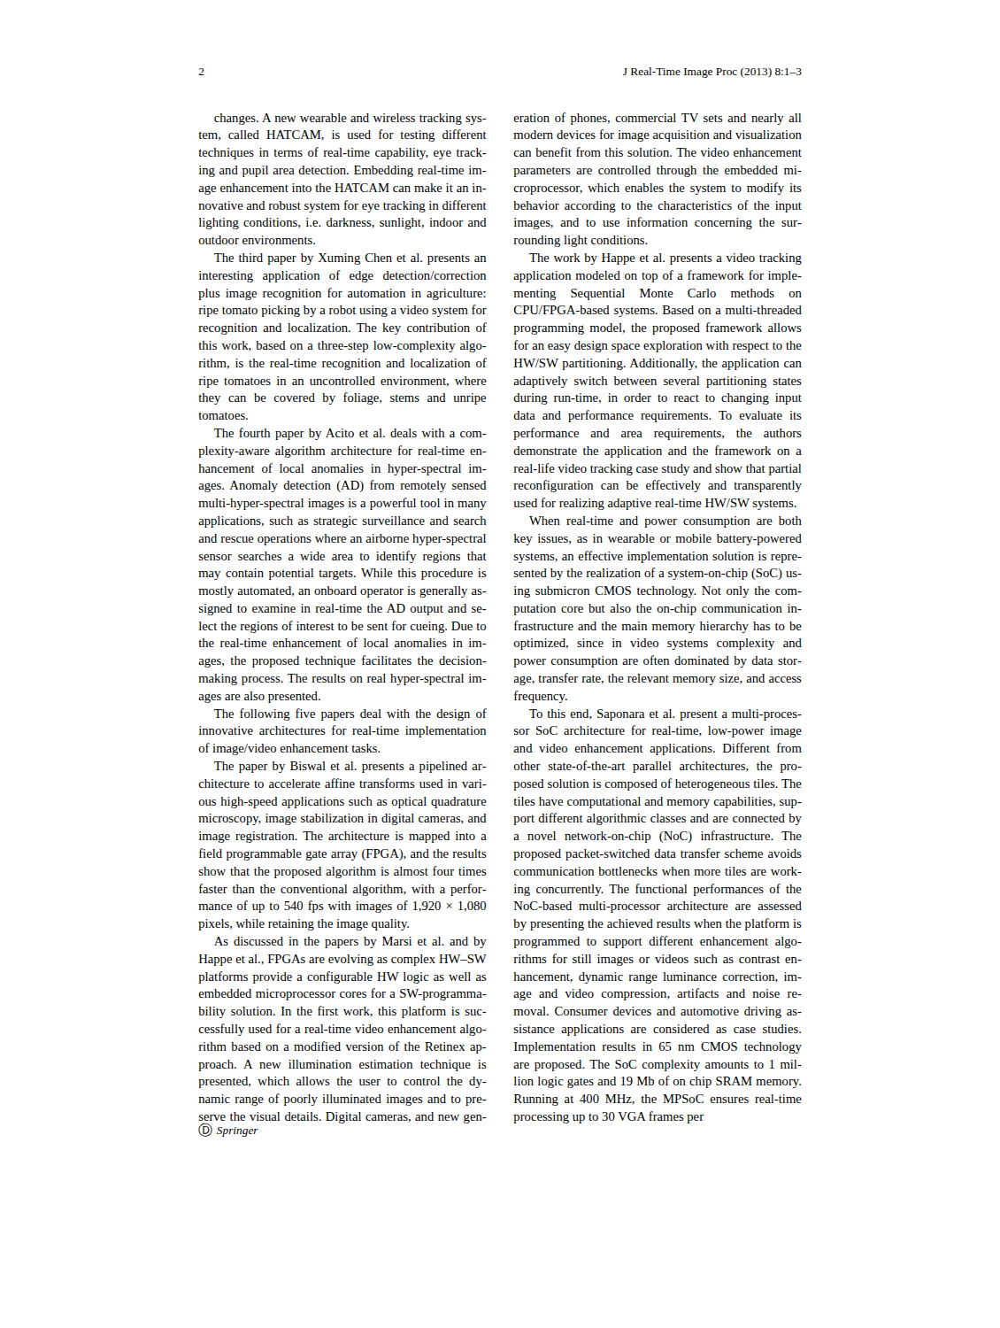2 J Real-Time Image Proc (2013) 8:1–3
changes. A new wearable and wireless tracking system, called HATCAM, is used for testing different techniques in terms of real-time capability, eye tracking and pupil area detection. Embedding real-time image enhancement into the HATCAM can make it an innovative and robust system for eye tracking in different lighting conditions, i.e. darkness, sunlight, indoor and outdoor environments.
The third paper by Xuming Chen et al. presents an interesting application of edge detection/correction plus image recognition for automation in agriculture: ripe tomato picking by a robot using a video system for recognition and localization. The key contribution of this work, based on a three-step low-complexity algorithm, is the real-time recognition and localization of ripe tomatoes in an uncontrolled environment, where they can be covered by foliage, stems and unripe tomatoes.
The fourth paper by Acito et al. deals with a complexity-aware algorithm architecture for real-time enhancement of local anomalies in hyper-spectral images. Anomaly detection (AD) from remotely sensed multi-hyper-spectral images is a powerful tool in many applications, such as strategic surveillance and search and rescue operations where an airborne hyper-spectral sensor searches a wide area to identify regions that may contain potential targets. While this procedure is mostly automated, an onboard operator is generally assigned to examine in real-time the AD output and select the regions of interest to be sent for cueing. Due to the real-time enhancement of local anomalies in images, the proposed technique facilitates the decision-making process. The results on real hyper-spectral images are also presented.
The following five papers deal with the design of innovative architectures for real-time implementation of image/video enhancement tasks.
The paper by Biswal et al. presents a pipelined architecture to accelerate affine transforms used in various high-speed applications such as optical quadrature microscopy, image stabilization in digital cameras, and image registration. The architecture is mapped into a field programmable gate array (FPGA), and the results show that the proposed algorithm is almost four times faster than the conventional algorithm, with a performance of up to 540 fps with images of 1,920 × 1,080 pixels, while retaining the image quality.
As discussed in the papers by Marsi et al. and by Happe et al., FPGAs are evolving as complex HW–SW platforms provide a configurable HW logic as well as embedded microprocessor cores for a SW-programmability solution. In the first work, this platform is successfully used for a real-time video enhancement algorithm based on a modified version of the Retinex approach. A new illumination estimation technique is presented, which allows the user to control the dynamic range of poorly illuminated images and to preserve the visual details. Digital cameras, and new generation of phones, commercial TV sets and nearly all modern devices for image acquisition and visualization can benefit from this solution. The video enhancement parameters are controlled through the embedded microprocessor, which enables the system to modify its behavior according to the characteristics of the input images, and to use information concerning the surrounding light conditions.
The work by Happe et al. presents a video tracking application modeled on top of a framework for implementing Sequential Monte Carlo methods on CPU/FPGA-based systems. Based on a multi-threaded programming model, the proposed framework allows for an easy design space exploration with respect to the HW/SW partitioning. Additionally, the application can adaptively switch between several partitioning states during run-time, in order to react to changing input data and performance requirements. To evaluate its performance and area requirements, the authors demonstrate the application and the framework on a real-life video tracking case study and show that partial reconfiguration can be effectively and transparently used for realizing adaptive real-time HW/SW systems.
When real-time and power consumption are both key issues, as in wearable or mobile battery-powered systems, an effective implementation solution is represented by the realization of a system-on-chip (SoC) using submicron CMOS technology. Not only the computation core but also the on-chip communication infrastructure and the main memory hierarchy has to be optimized, since in video systems complexity and power consumption are often dominated by data storage, transfer rate, the relevant memory size, and access frequency.
To this end, Saponara et al. present a multi-processor SoC architecture for real-time, low-power image and video enhancement applications. Different from other state-of-the-art parallel architectures, the proposed solution is composed of heterogeneous tiles. The tiles have computational and memory capabilities, support different algorithmic classes and are connected by a novel network-on-chip (NoC) infrastructure. The proposed packet-switched data transfer scheme avoids communication bottlenecks when more tiles are working concurrently. The functional performances of the NoC-based multi-processor architecture are assessed by presenting the achieved results when the platform is programmed to support different enhancement algorithms for still images or videos such as contrast enhancement, dynamic range luminance correction, image and video compression, artifacts and noise removal. Consumer devices and automotive driving assistance applications are considered as case studies. Implementation results in 65 nm CMOS technology are proposed. The SoC complexity amounts to 1 million logic gates and 19 Mb of on chip SRAM memory. Running at 400 MHz, the MPSoC ensures real-time processing up to 30 VGA frames per
Ⓓ Springer